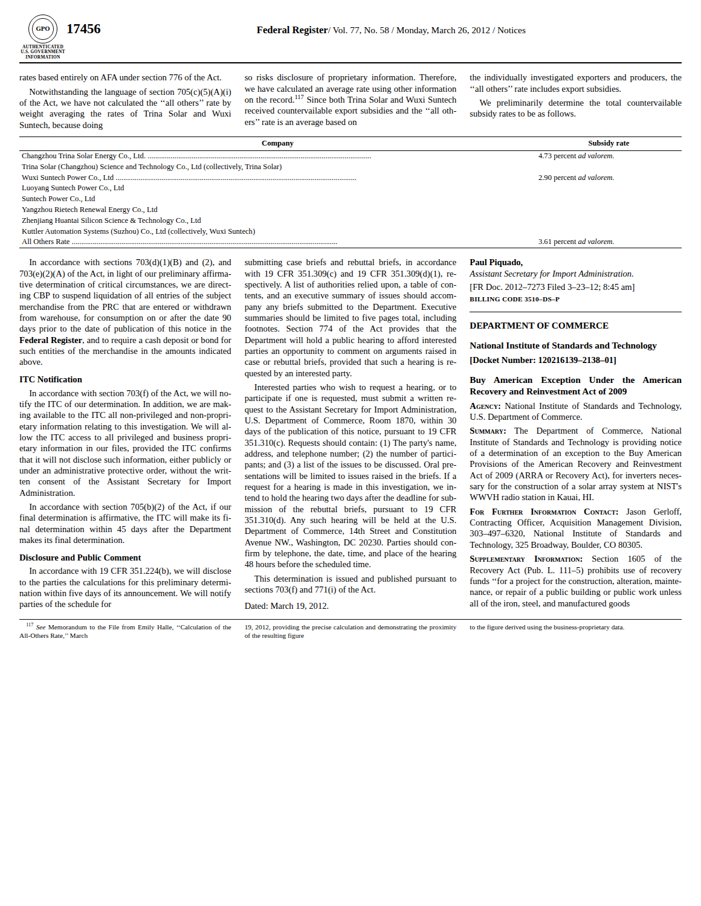Authenticated
U.S. Government
Information
17456
Federal Register/ Vol. 77, No. 58 / Monday, March 26, 2012 / Notices
rates based entirely on AFA under section 776 of the Act.
Notwithstanding the language of section 705(c)(5)(A)(i) of the Act, we have not calculated the ‘‘all others’’ rate by weight averaging the rates of Trina Solar and Wuxi Suntech, because doing
so risks disclosure of proprietary information. Therefore, we have calculated an average rate using other information on the record.117 Since both Trina Solar and Wuxi Suntech received countervailable export subsidies and the ‘‘all others’’ rate is an average based on
the individually investigated exporters and producers, the ‘‘all others’’ rate includes export subsidies.
We preliminarily determine the total countervailable subsidy rates to be as follows.
| Company | Subsidy rate |
| --- | --- |
| Changzhou Trina Solar Energy Co., Ltd. ..................................................................................................................... | 4.73 percent ad valorem. |
| Trina Solar (Changzhou) Science and Technology Co., Ltd (collectively, Trina Solar) | |
| Wuxi Suntech Power Co., Ltd .............................................................................................................................. | 2.90 percent ad valorem. |
| Luoyang Suntech Power Co., Ltd | |
| Suntech Power Co., Ltd | |
| Yangzhou Rietech Renewal Energy Co., Ltd | |
| Zhenjiang Huantai Silicon Science & Technology Co., Ltd | |
| Kuttler Automation Systems (Suzhou) Co., Ltd (collectively, Wuxi Suntech) | |
| All Others Rate ........................................................................................................................................... | 3.61 percent ad valorem. |
In accordance with sections 703(d)(1)(B) and (2), and 703(e)(2)(A) of the Act, in light of our preliminary affirmative determination of critical circumstances, we are directing CBP to suspend liquidation of all entries of the subject merchandise from the PRC that are entered or withdrawn from warehouse, for consumption on or after the date 90 days prior to the date of publication of this notice in the Federal Register, and to require a cash deposit or bond for such entities of the merchandise in the amounts indicated above.
ITC Notification
In accordance with section 703(f) of the Act, we will notify the ITC of our determination. In addition, we are making available to the ITC all non-privileged and non-proprietary information relating to this investigation. We will allow the ITC access to all privileged and business proprietary information in our files, provided the ITC confirms that it will not disclose such information, either publicly or under an administrative protective order, without the written consent of the Assistant Secretary for Import Administration.
In accordance with section 705(b)(2) of the Act, if our final determination is affirmative, the ITC will make its final determination within 45 days after the Department makes its final determination.
Disclosure and Public Comment
In accordance with 19 CFR 351.224(b), we will disclose to the parties the calculations for this preliminary determination within five days of its announcement. We will notify parties of the schedule for
submitting case briefs and rebuttal briefs, in accordance with 19 CFR 351.309(c) and 19 CFR 351.309(d)(1), respectively. A list of authorities relied upon, a table of contents, and an executive summary of issues should accompany any briefs submitted to the Department. Executive summaries should be limited to five pages total, including footnotes. Section 774 of the Act provides that the Department will hold a public hearing to afford interested parties an opportunity to comment on arguments raised in case or rebuttal briefs, provided that such a hearing is requested by an interested party.
Interested parties who wish to request a hearing, or to participate if one is requested, must submit a written request to the Assistant Secretary for Import Administration, U.S. Department of Commerce, Room 1870, within 30 days of the publication of this notice, pursuant to 19 CFR 351.310(c). Requests should contain: (1) The party's name, address, and telephone number; (2) the number of participants; and (3) a list of the issues to be discussed. Oral presentations will be limited to issues raised in the briefs. If a request for a hearing is made in this investigation, we intend to hold the hearing two days after the deadline for submission of the rebuttal briefs, pursuant to 19 CFR 351.310(d). Any such hearing will be held at the U.S. Department of Commerce, 14th Street and Constitution Avenue NW., Washington, DC 20230. Parties should confirm by telephone, the date, time, and place of the hearing 48 hours before the scheduled time.
This determination is issued and published pursuant to sections 703(f) and 771(i) of the Act.
Dated: March 19, 2012.
Paul Piquado,
Assistant Secretary for Import Administration.
[FR Doc. 2012–7273 Filed 3–23–12; 8:45 am]
BILLING CODE 3510–DS–P
DEPARTMENT OF COMMERCE
National Institute of Standards and Technology
[Docket Number: 120216139–2138–01]
Buy American Exception Under the American Recovery and Reinvestment Act of 2009
Agency: National Institute of Standards and Technology, U.S. Department of Commerce.
Summary: The Department of Commerce, National Institute of Standards and Technology is providing notice of a determination of an exception to the Buy American Provisions of the American Recovery and Reinvestment Act of 2009 (ARRA or Recovery Act), for inverters necessary for the construction of a solar array system at NIST's WWVH radio station in Kauai, HI.
For Further Information Contact: Jason Gerloff, Contracting Officer, Acquisition Management Division, 303–497–6320, National Institute of Standards and Technology, 325 Broadway, Boulder, CO 80305.
Supplementary Information: Section 1605 of the Recovery Act (Pub. L. 111–5) prohibits use of recovery funds ‘‘for a project for the construction, alteration, maintenance, or repair of a public building or public work unless all of the iron, steel, and manufactured goods
117 See Memorandum to the File from Emily Halle, ‘‘Calculation of the All-Others Rate,’’ March
19, 2012, providing the precise calculation and demonstrating the proximity of the resulting figure
to the figure derived using the business-proprietary data.